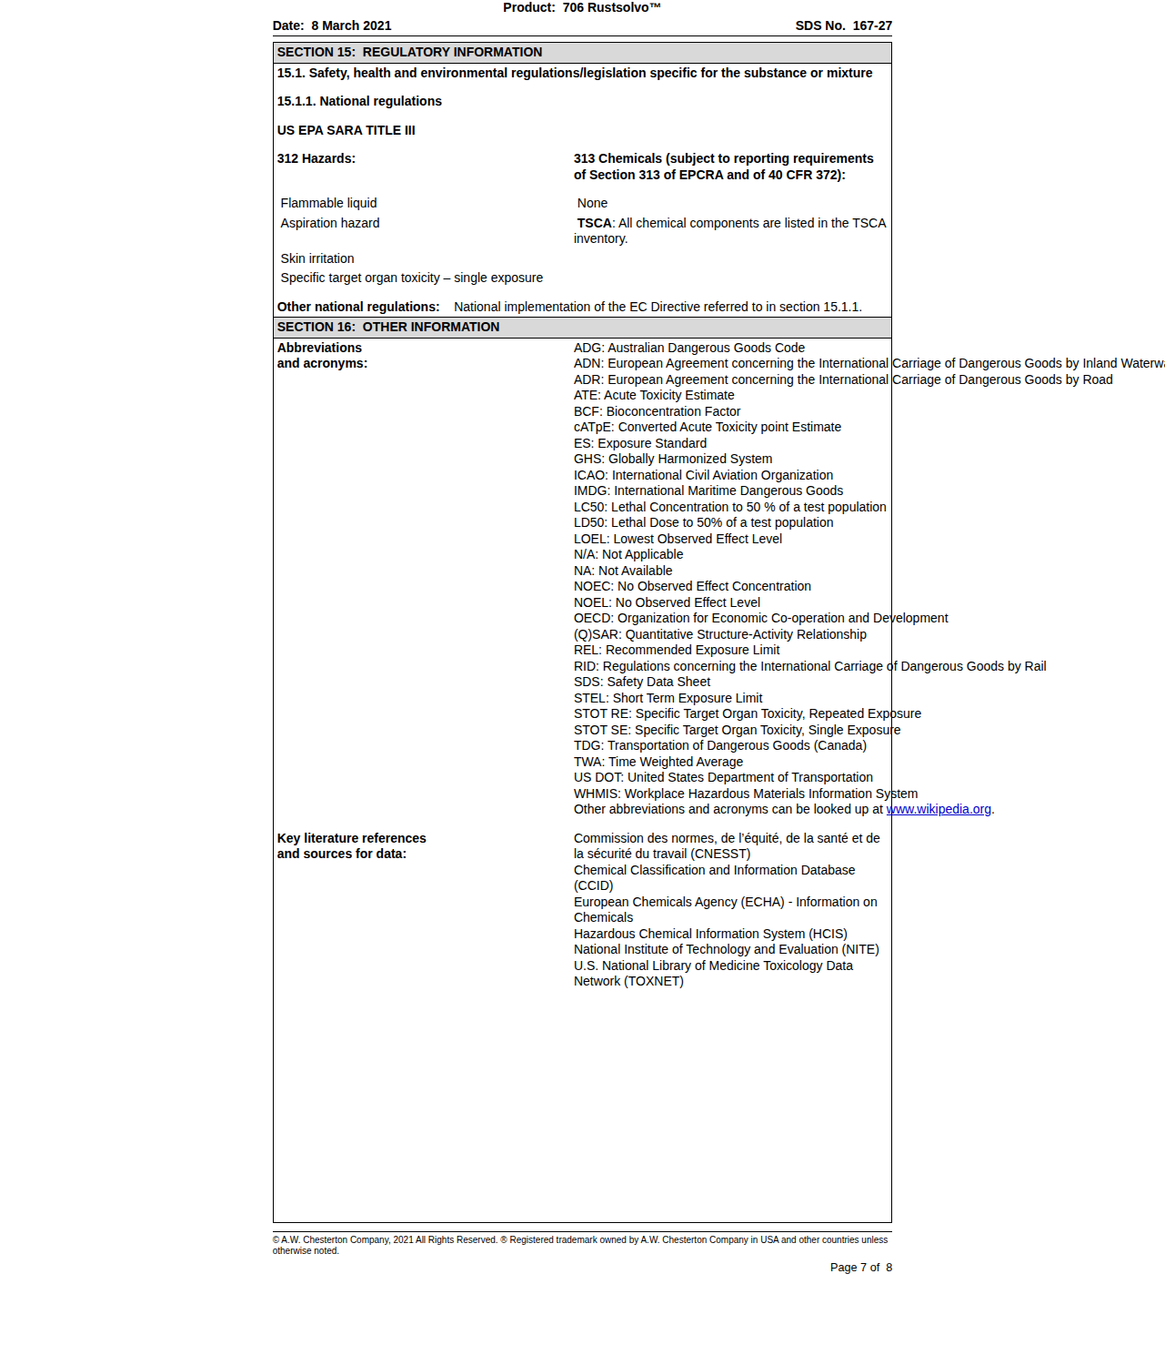Product: 706 Rustsolvo™
Date: 8 March 2021
SDS No. 167-27
| SECTION 15: REGULATORY INFORMATION |
| 15.1. Safety, health and environmental regulations/legislation specific for the substance or mixture |
| 15.1.1. National regulations |
| US EPA SARA TITLE III |
| 312 Hazards: | 313 Chemicals (subject to reporting requirements of Section 313 of EPCRA and of 40 CFR 372): |
| Flammable liquid | None |
| Aspiration hazard | TSCA : All chemical components are listed in the TSCA inventory. |
| Skin irritation | |
| Specific target organ toxicity – single exposure | |
| Other national regulations: National implementation of the EC Directive referred to in section 15.1.1. |
| SECTION 16: OTHER INFORMATION |
| Abbreviations and acronyms: | ADG: Australian Dangerous Goods Code ADN: European Agreement concerning the International Carriage of Dangerous Goods by Inland Waterways ADR: European Agreement concerning the International Carriage of Dangerous Goods by Road ATE: Acute Toxicity Estimate BCF: Bioconcentration Factor cATpE: Converted Acute Toxicity point Estimate ES: Exposure Standard GHS: Globally Harmonized System ICAO: International Civil Aviation Organization IMDG: International Maritime Dangerous Goods LC50: Lethal Concentration to 50 % of a test population LD50: Lethal Dose to 50% of a test population LOEL: Lowest Observed Effect Level N/A: Not Applicable NA: Not Available NOEC: No Observed Effect Concentration NOEL: No Observed Effect Level OECD: Organization for Economic Co-operation and Development (Q)SAR: Quantitative Structure-Activity Relationship REL: Recommended Exposure Limit RID: Regulations concerning the International Carriage of Dangerous Goods by Rail SDS: Safety Data Sheet STEL: Short Term Exposure Limit STOT RE: Specific Target Organ Toxicity, Repeated Exposure STOT SE: Specific Target Organ Toxicity, Single Exposure TDG: Transportation of Dangerous Goods (Canada) TWA: Time Weighted Average US DOT: United States Department of Transportation WHMIS: Workplace Hazardous Materials Information System Other abbreviations and acronyms can be looked up at www.wikipedia.org . |
| Key literature references and sources for data: | Commission des normes, de l’équité, de la santé et de la sécurité du travail (CNESST) Chemical Classification and Information Database (CCID) European Chemicals Agency (ECHA) - Information on Chemicals Hazardous Chemical Information System (HCIS) National Institute of Technology and Evaluation (NITE) U.S. National Library of Medicine Toxicology Data Network (TOXNET) |
© A.W. Chesterton Company, 2021 All Rights Reserved. ® Registered trademark owned by A.W. Chesterton Company in USA and other countries unless otherwise noted.
Page 7 of 8